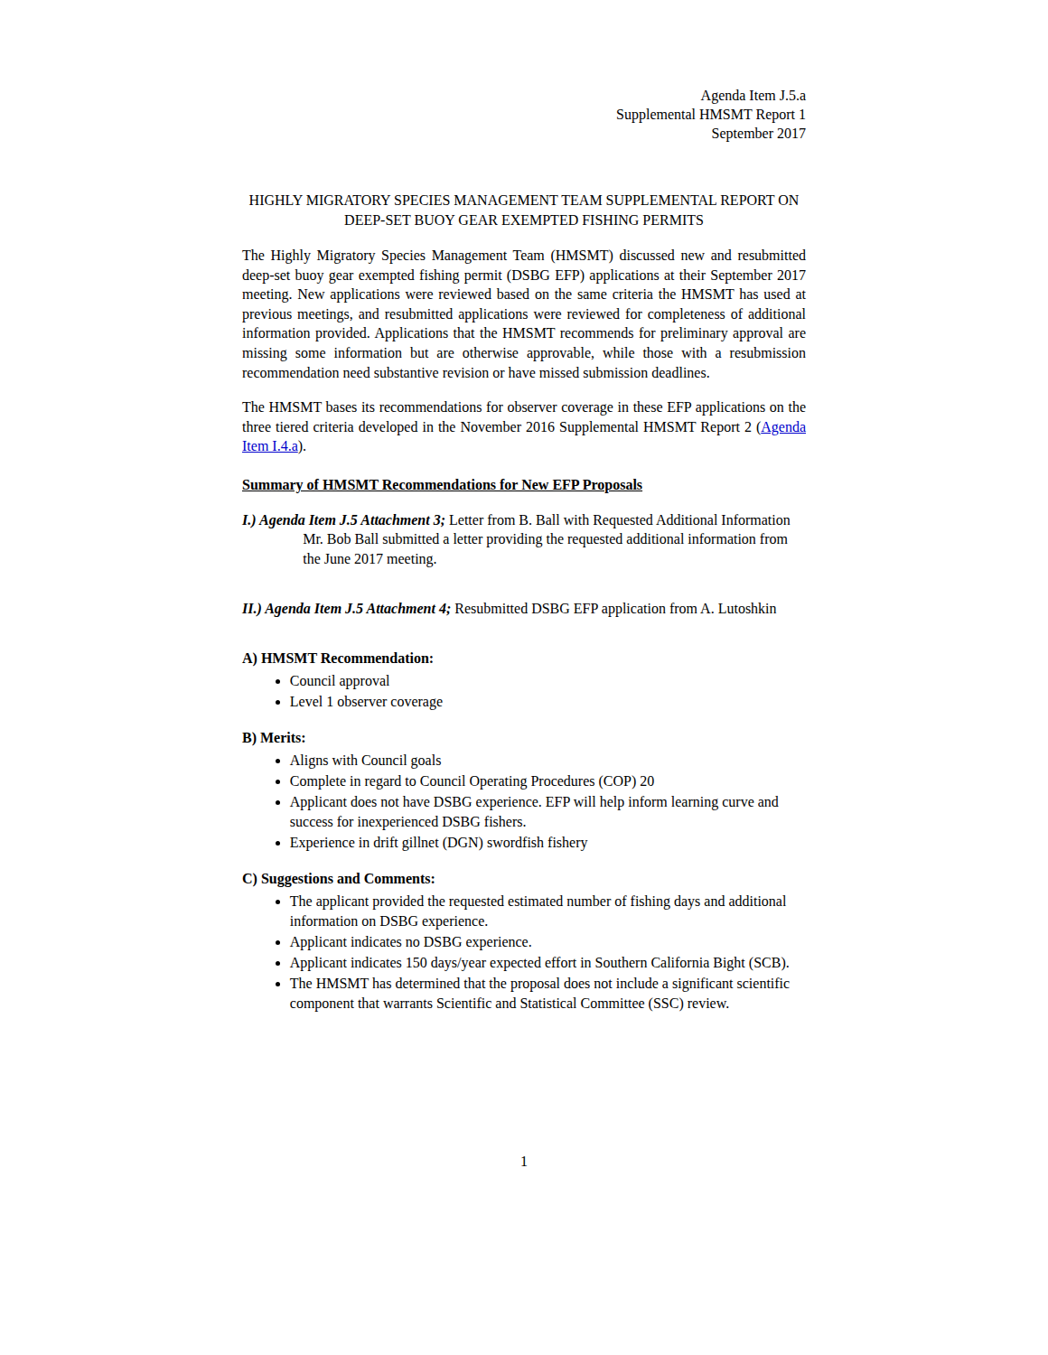Agenda Item J.5.a
Supplemental HMSMT Report 1
September 2017
Highly Migratory Species Management Team Supplemental Report on Deep-Set Buoy Gear Exempted Fishing Permits
The Highly Migratory Species Management Team (HMSMT) discussed new and resubmitted deep-set buoy gear exempted fishing permit (DSBG EFP) applications at their September 2017 meeting. New applications were reviewed based on the same criteria the HMSMT has used at previous meetings, and resubmitted applications were reviewed for completeness of additional information provided. Applications that the HMSMT recommends for preliminary approval are missing some information but are otherwise approvable, while those with a resubmission recommendation need substantive revision or have missed submission deadlines.
The HMSMT bases its recommendations for observer coverage in these EFP applications on the three tiered criteria developed in the November 2016 Supplemental HMSMT Report 2 (Agenda Item I.4.a).
Summary of HMSMT Recommendations for New EFP Proposals
I.) Agenda Item J.5 Attachment 3; Letter from B. Ball with Requested Additional Information Mr. Bob Ball submitted a letter providing the requested additional information from the June 2017 meeting.
II.) Agenda Item J.5 Attachment 4; Resubmitted DSBG EFP application from A. Lutoshkin
A) HMSMT Recommendation:
Council approval
Level 1 observer coverage
B) Merits:
Aligns with Council goals
Complete in regard to Council Operating Procedures (COP) 20
Applicant does not have DSBG experience. EFP will help inform learning curve and success for inexperienced DSBG fishers.
Experience in drift gillnet (DGN) swordfish fishery
C) Suggestions and Comments:
The applicant provided the requested estimated number of fishing days and additional information on DSBG experience.
Applicant indicates no DSBG experience.
Applicant indicates 150 days/year expected effort in Southern California Bight (SCB).
The HMSMT has determined that the proposal does not include a significant scientific component that warrants Scientific and Statistical Committee (SSC) review.
1